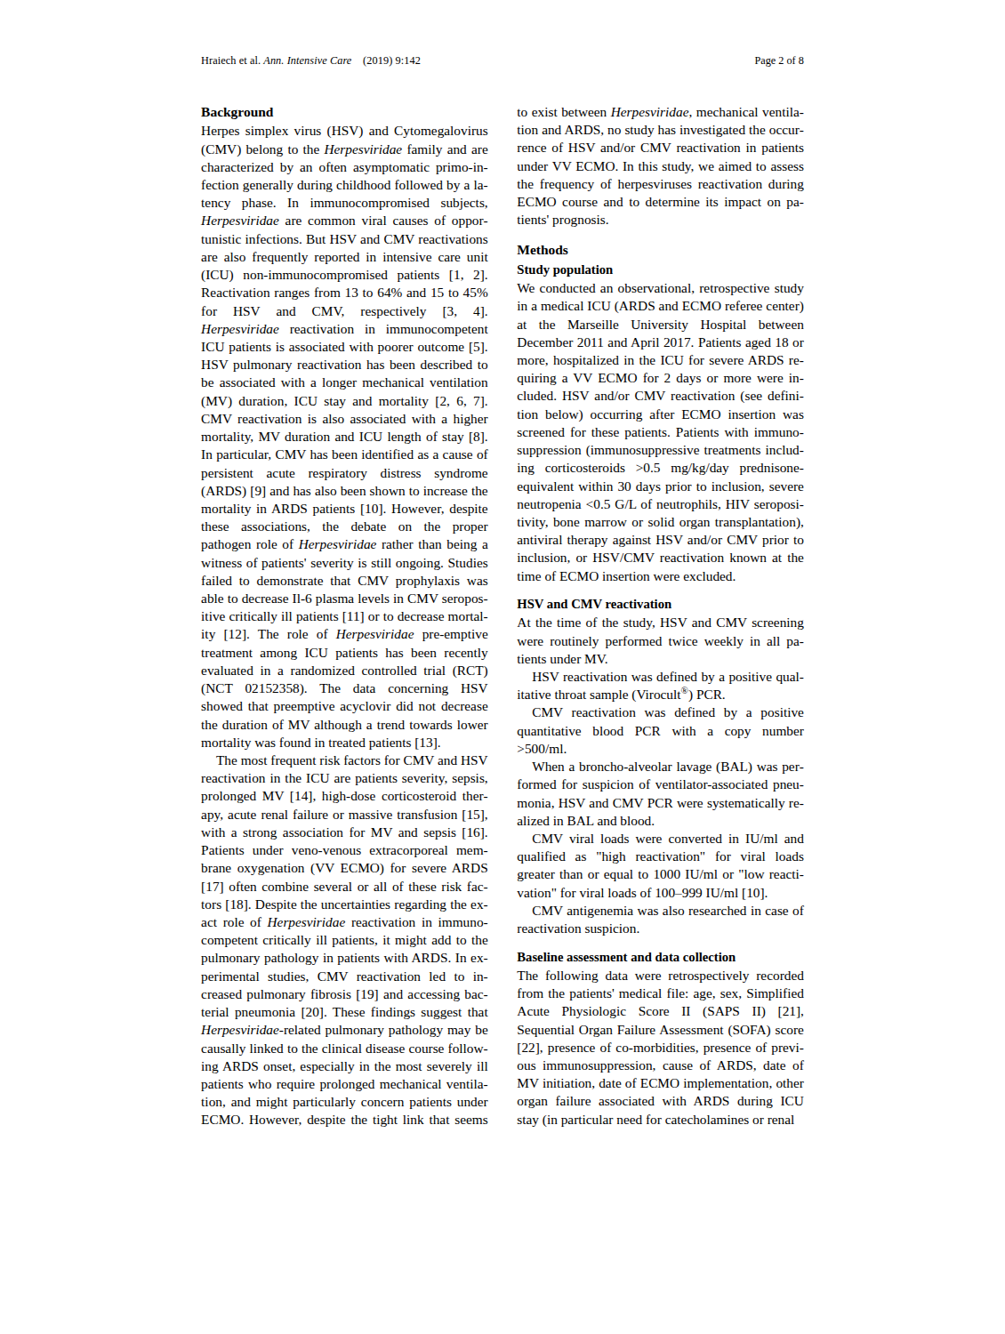Hraiech et al. Ann. Intensive Care (2019) 9:142
Page 2 of 8
Background
Herpes simplex virus (HSV) and Cytomegalovirus (CMV) belong to the Herpesviridae family and are characterized by an often asymptomatic primo-infection generally during childhood followed by a latency phase. In immunocompromised subjects, Herpesviridae are common viral causes of opportunistic infections. But HSV and CMV reactivations are also frequently reported in intensive care unit (ICU) non-immunocompromised patients [1, 2]. Reactivation ranges from 13 to 64% and 15 to 45% for HSV and CMV, respectively [3, 4]. Herpesviridae reactivation in immunocompetent ICU patients is associated with poorer outcome [5]. HSV pulmonary reactivation has been described to be associated with a longer mechanical ventilation (MV) duration, ICU stay and mortality [2, 6, 7]. CMV reactivation is also associated with a higher mortality, MV duration and ICU length of stay [8]. In particular, CMV has been identified as a cause of persistent acute respiratory distress syndrome (ARDS) [9] and has also been shown to increase the mortality in ARDS patients [10]. However, despite these associations, the debate on the proper pathogen role of Herpesviridae rather than being a witness of patients' severity is still ongoing. Studies failed to demonstrate that CMV prophylaxis was able to decrease Il-6 plasma levels in CMV seropositive critically ill patients [11] or to decrease mortality [12]. The role of Herpesviridae pre-emptive treatment among ICU patients has been recently evaluated in a randomized controlled trial (RCT) (NCT 02152358). The data concerning HSV showed that preemptive acyclovir did not decrease the duration of MV although a trend towards lower mortality was found in treated patients [13].
The most frequent risk factors for CMV and HSV reactivation in the ICU are patients severity, sepsis, prolonged MV [14], high-dose corticosteroid therapy, acute renal failure or massive transfusion [15], with a strong association for MV and sepsis [16]. Patients under veno-venous extracorporeal membrane oxygenation (VV ECMO) for severe ARDS [17] often combine several or all of these risk factors [18]. Despite the uncertainties regarding the exact role of Herpesviridae reactivation in immunocompetent critically ill patients, it might add to the pulmonary pathology in patients with ARDS. In experimental studies, CMV reactivation led to increased pulmonary fibrosis [19] and accessing bacterial pneumonia [20]. These findings suggest that Herpesviridae-related pulmonary pathology may be causally linked to the clinical disease course following ARDS onset, especially in the most severely ill patients who require prolonged mechanical ventilation, and might particularly concern patients under ECMO. However, despite the tight link that seems to exist between Herpesviridae, mechanical ventilation and ARDS, no study has investigated the occurrence of HSV and/or CMV reactivation in patients under VV ECMO. In this study, we aimed to assess the frequency of herpesviruses reactivation during ECMO course and to determine its impact on patients' prognosis.
Methods
Study population
We conducted an observational, retrospective study in a medical ICU (ARDS and ECMO referee center) at the Marseille University Hospital between December 2011 and April 2017. Patients aged 18 or more, hospitalized in the ICU for severe ARDS requiring a VV ECMO for 2 days or more were included. HSV and/or CMV reactivation (see definition below) occurring after ECMO insertion was screened for these patients. Patients with immunosuppression (immunosuppressive treatments including corticosteroids >0.5 mg/kg/day prednisone-equivalent within 30 days prior to inclusion, severe neutropenia <0.5 G/L of neutrophils, HIV seropositivity, bone marrow or solid organ transplantation), antiviral therapy against HSV and/or CMV prior to inclusion, or HSV/CMV reactivation known at the time of ECMO insertion were excluded.
HSV and CMV reactivation
At the time of the study, HSV and CMV screening were routinely performed twice weekly in all patients under MV.
HSV reactivation was defined by a positive qualitative throat sample (Virocult®) PCR.
CMV reactivation was defined by a positive quantitative blood PCR with a copy number >500/ml.
When a broncho-alveolar lavage (BAL) was performed for suspicion of ventilator-associated pneumonia, HSV and CMV PCR were systematically realized in BAL and blood.
CMV viral loads were converted in IU/ml and qualified as "high reactivation" for viral loads greater than or equal to 1000 IU/ml or "low reactivation" for viral loads of 100–999 IU/ml [10].
CMV antigenemia was also researched in case of reactivation suspicion.
Baseline assessment and data collection
The following data were retrospectively recorded from the patients' medical file: age, sex, Simplified Acute Physiologic Score II (SAPS II) [21], Sequential Organ Failure Assessment (SOFA) score [22], presence of co-morbidities, presence of previous immunosuppression, cause of ARDS, date of MV initiation, date of ECMO implementation, other organ failure associated with ARDS during ICU stay (in particular need for catecholamines or renal